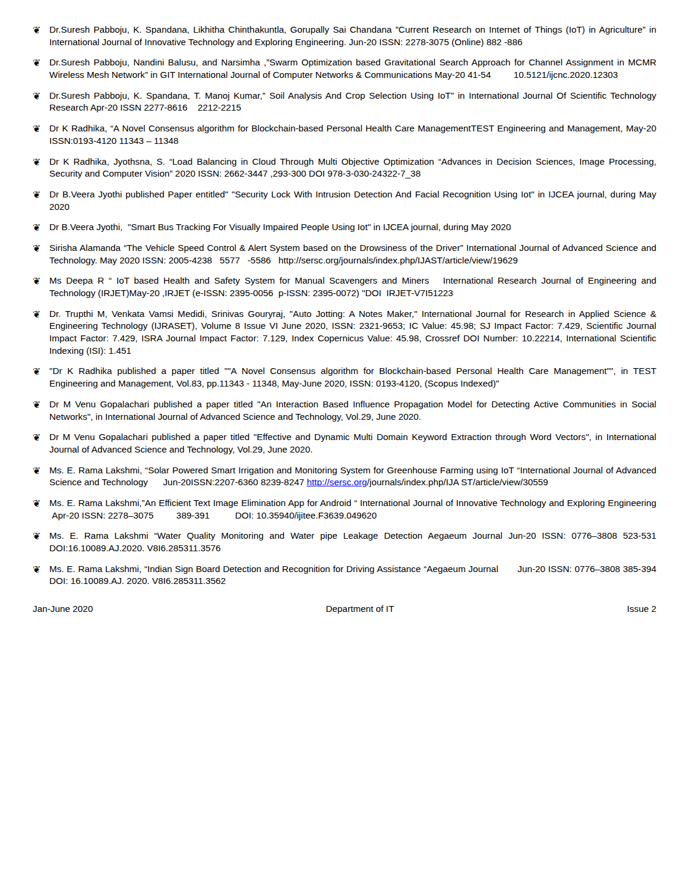Dr.Suresh Pabboju, K. Spandana, Likhitha Chinthakuntla, Gorupally Sai Chandana ”Current Research on Internet of Things (IoT) in Agriculture” in International Journal of Innovative Technology and Exploring Engineering. Jun-20 ISSN: 2278-3075 (Online) 882 -886
Dr.Suresh Pabboju, Nandini Balusu, and Narsimha ,”Swarm Optimization based Gravitational Search Approach for Channel Assignment in MCMR Wireless Mesh Network” in GIT International Journal of Computer Networks & Communications May-20 41-54 10.5121/ijcnc.2020.12303
Dr.Suresh Pabboju, K. Spandana, T. Manoj Kumar,” Soil Analysis And Crop Selection Using IoT” in International Journal Of Scientific Technology Research Apr-20 ISSN 2277-8616 2212-2215
Dr K Radhika, “A Novel Consensus algorithm for Blockchain-based Personal Health Care ManagementTEST Engineering and Management, May-20 ISSN:0193-4120 11343 – 11348
Dr K Radhika, Jyothsna, S. “Load Balancing in Cloud Through Multi Objective Optimization “Advances in Decision Sciences, Image Processing, Security and Computer Vision” 2020 ISSN: 2662-3447 ,293-300 DOI 978-3-030-24322-7_38
Dr B.Veera Jyothi published Paper entitled" "Security Lock With Intrusion Detection And Facial Recognition Using Iot" in IJCEA journal, during May 2020
Dr B.Veera Jyothi, "Smart Bus Tracking For Visually Impaired People Using Iot" in IJCEA journal, during May 2020
Sirisha Alamanda “The Vehicle Speed Control & Alert System based on the Drowsiness of the Driver” International Journal of Advanced Science and Technology. May 2020 ISSN: 2005-4238 5577 -5586 http://sersc.org/journals/index.php/IJAST/article/view/19629
Ms Deepa R “ IoT based Health and Safety System for Manual Scavengers and Miners International Research Journal of Engineering and Technology (IRJET)May-20 ,IRJET (e-ISSN: 2395-0056 p-ISSN: 2395-0072) "DOI IRJET-V7I51223
Dr. Trupthi M, Venkata Vamsi Medidi, Srinivas Gouryraj, "Auto Jotting: A Notes Maker," International Journal for Research in Applied Science & Engineering Technology (IJRASET), Volume 8 Issue VI June 2020, ISSN: 2321-9653; IC Value: 45.98; SJ Impact Factor: 7.429, Scientific Journal Impact Factor: 7.429, ISRA Journal Impact Factor: 7.129, Index Copernicus Value: 45.98, Crossref DOI Number: 10.22214, International Scientific Indexing (ISI): 1.451
"Dr K Radhika published a paper titled ""A Novel Consensus algorithm for Blockchain-based Personal Health Care Management"", in TEST Engineering and Management, Vol.83, pp.11343 - 11348, May-June 2020, ISSN: 0193-4120, (Scopus Indexed)"
Dr M Venu Gopalachari published a paper titled "An Interaction Based Influence Propagation Model for Detecting Active Communities in Social Networks", in International Journal of Advanced Science and Technology, Vol.29, June 2020.
Dr M Venu Gopalachari published a paper titled "Effective and Dynamic Multi Domain Keyword Extraction through Word Vectors", in International Journal of Advanced Science and Technology, Vol.29, June 2020.
Ms. E. Rama Lakshmi, “Solar Powered Smart Irrigation and Monitoring System for Greenhouse Farming using IoT “International Journal of Advanced Science and Technology Jun-20ISSN:2207-6360 8239-8247 http://sersc.org/journals/index.php/IJA ST/article/view/30559
Ms. E. Rama Lakshmi,”An Efficient Text Image Elimination App for Android “ International Journal of Innovative Technology and Exploring Engineering Apr-20 ISSN: 2278–3075 389-391 DOI: 10.35940/ijitee.F3639.049620
Ms. E. Rama Lakshmi “Water Quality Monitoring and Water pipe Leakage Detection Aegaeum Journal Jun-20 ISSN: 0776–3808 523-531 DOI:16.10089.AJ.2020. V8I6.285311.3576
Ms. E. Rama Lakshmi, “Indian Sign Board Detection and Recognition for Driving Assistance “Aegaeum Journal Jun-20 ISSN: 0776–3808 385-394 DOI: 16.10089.AJ. 2020. V8I6.285311.3562
Jan-June 2020 Department of IT Issue 2